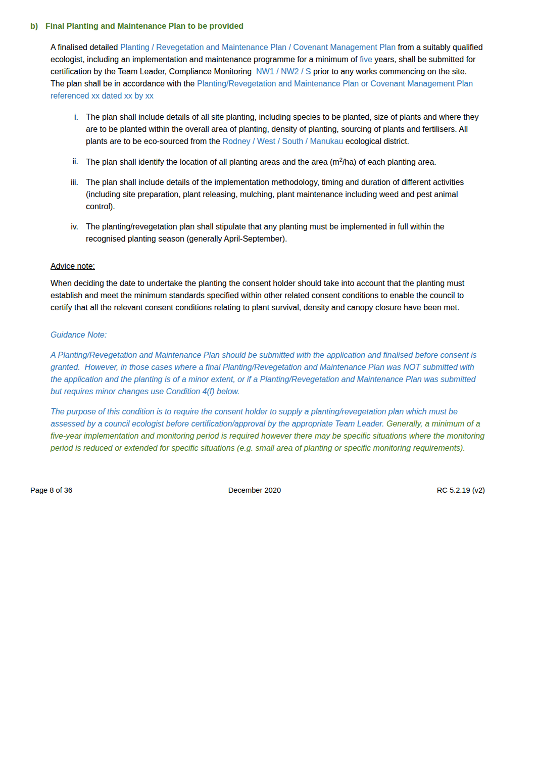b) Final Planting and Maintenance Plan to be provided
A finalised detailed Planting / Revegetation and Maintenance Plan / Covenant Management Plan from a suitably qualified ecologist, including an implementation and maintenance programme for a minimum of five years, shall be submitted for certification by the Team Leader, Compliance Monitoring NW1 / NW2 / S prior to any works commencing on the site. The plan shall be in accordance with the Planting/Revegetation and Maintenance Plan or Covenant Management Plan referenced xx dated xx by xx
The plan shall include details of all site planting, including species to be planted, size of plants and where they are to be planted within the overall area of planting, density of planting, sourcing of plants and fertilisers. All plants are to be eco-sourced from the Rodney / West / South / Manukau ecological district.
The plan shall identify the location of all planting areas and the area (m2/ha) of each planting area.
The plan shall include details of the implementation methodology, timing and duration of different activities (including site preparation, plant releasing, mulching, plant maintenance including weed and pest animal control).
The planting/revegetation plan shall stipulate that any planting must be implemented in full within the recognised planting season (generally April-September).
Advice note:
When deciding the date to undertake the planting the consent holder should take into account that the planting must establish and meet the minimum standards specified within other related consent conditions to enable the council to certify that all the relevant consent conditions relating to plant survival, density and canopy closure have been met.
Guidance Note:
A Planting/Revegetation and Maintenance Plan should be submitted with the application and finalised before consent is granted. However, in those cases where a final Planting/Revegetation and Maintenance Plan was NOT submitted with the application and the planting is of a minor extent, or if a Planting/Revegetation and Maintenance Plan was submitted but requires minor changes use Condition 4(f) below.
The purpose of this condition is to require the consent holder to supply a planting/revegetation plan which must be assessed by a council ecologist before certification/approval by the appropriate Team Leader. Generally, a minimum of a five-year implementation and monitoring period is required however there may be specific situations where the monitoring period is reduced or extended for specific situations (e.g. small area of planting or specific monitoring requirements).
Page 8 of 36 December 2020 RC 5.2.19 (v2)